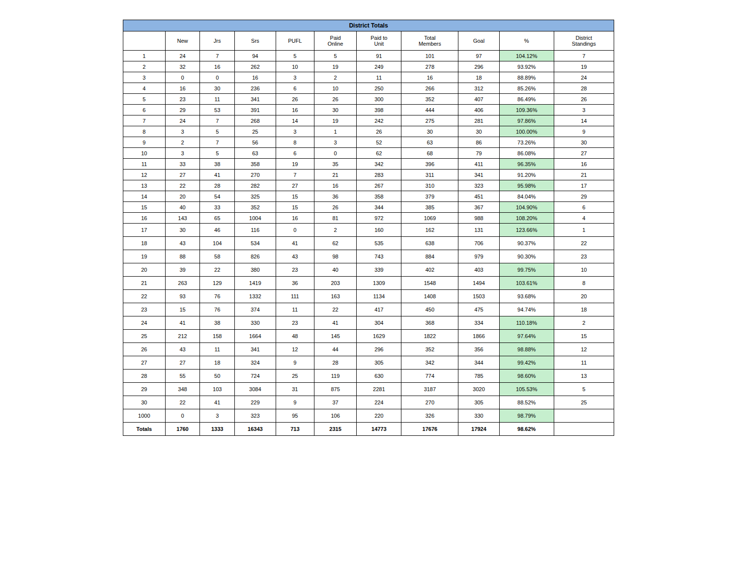District Totals
| | New | Jrs | Srs | PUFL | Paid Online | Paid to Unit | Total Members | Goal | % | District Standings |
| --- | --- | --- | --- | --- | --- | --- | --- | --- | --- | --- |
| 1 | 24 | 7 | 94 | 5 | 5 | 91 | 101 | 97 | 104.12% | 7 |
| 2 | 32 | 16 | 262 | 10 | 19 | 249 | 278 | 296 | 93.92% | 19 |
| 3 | 0 | 0 | 16 | 3 | 2 | 11 | 16 | 18 | 88.89% | 24 |
| 4 | 16 | 30 | 236 | 6 | 10 | 250 | 266 | 312 | 85.26% | 28 |
| 5 | 23 | 11 | 341 | 26 | 26 | 300 | 352 | 407 | 86.49% | 26 |
| 6 | 29 | 53 | 391 | 16 | 30 | 398 | 444 | 406 | 109.36% | 3 |
| 7 | 24 | 7 | 268 | 14 | 19 | 242 | 275 | 281 | 97.86% | 14 |
| 8 | 3 | 5 | 25 | 3 | 1 | 26 | 30 | 30 | 100.00% | 9 |
| 9 | 2 | 7 | 56 | 8 | 3 | 52 | 63 | 86 | 73.26% | 30 |
| 10 | 3 | 5 | 63 | 6 | 0 | 62 | 68 | 79 | 86.08% | 27 |
| 11 | 33 | 38 | 358 | 19 | 35 | 342 | 396 | 411 | 96.35% | 16 |
| 12 | 27 | 41 | 270 | 7 | 21 | 283 | 311 | 341 | 91.20% | 21 |
| 13 | 22 | 28 | 282 | 27 | 16 | 267 | 310 | 323 | 95.98% | 17 |
| 14 | 20 | 54 | 325 | 15 | 36 | 358 | 379 | 451 | 84.04% | 29 |
| 15 | 40 | 33 | 352 | 15 | 26 | 344 | 385 | 367 | 104.90% | 6 |
| 16 | 143 | 65 | 1004 | 16 | 81 | 972 | 1069 | 988 | 108.20% | 4 |
| 17 | 30 | 46 | 116 | 0 | 2 | 160 | 162 | 131 | 123.66% | 1 |
| 18 | 43 | 104 | 534 | 41 | 62 | 535 | 638 | 706 | 90.37% | 22 |
| 19 | 88 | 58 | 826 | 43 | 98 | 743 | 884 | 979 | 90.30% | 23 |
| 20 | 39 | 22 | 380 | 23 | 40 | 339 | 402 | 403 | 99.75% | 10 |
| 21 | 263 | 129 | 1419 | 36 | 203 | 1309 | 1548 | 1494 | 103.61% | 8 |
| 22 | 93 | 76 | 1332 | 111 | 163 | 1134 | 1408 | 1503 | 93.68% | 20 |
| 23 | 15 | 76 | 374 | 11 | 22 | 417 | 450 | 475 | 94.74% | 18 |
| 24 | 41 | 38 | 330 | 23 | 41 | 304 | 368 | 334 | 110.18% | 2 |
| 25 | 212 | 158 | 1664 | 48 | 145 | 1629 | 1822 | 1866 | 97.64% | 15 |
| 26 | 43 | 11 | 341 | 12 | 44 | 296 | 352 | 356 | 98.88% | 12 |
| 27 | 27 | 18 | 324 | 9 | 28 | 305 | 342 | 344 | 99.42% | 11 |
| 28 | 55 | 50 | 724 | 25 | 119 | 630 | 774 | 785 | 98.60% | 13 |
| 29 | 348 | 103 | 3084 | 31 | 875 | 2281 | 3187 | 3020 | 105.53% | 5 |
| 30 | 22 | 41 | 229 | 9 | 37 | 224 | 270 | 305 | 88.52% | 25 |
| 1000 | 0 | 3 | 323 | 95 | 106 | 220 | 326 | 330 | 98.79% | |
| Totals | 1760 | 1333 | 16343 | 713 | 2315 | 14773 | 17676 | 17924 | 98.62% | |